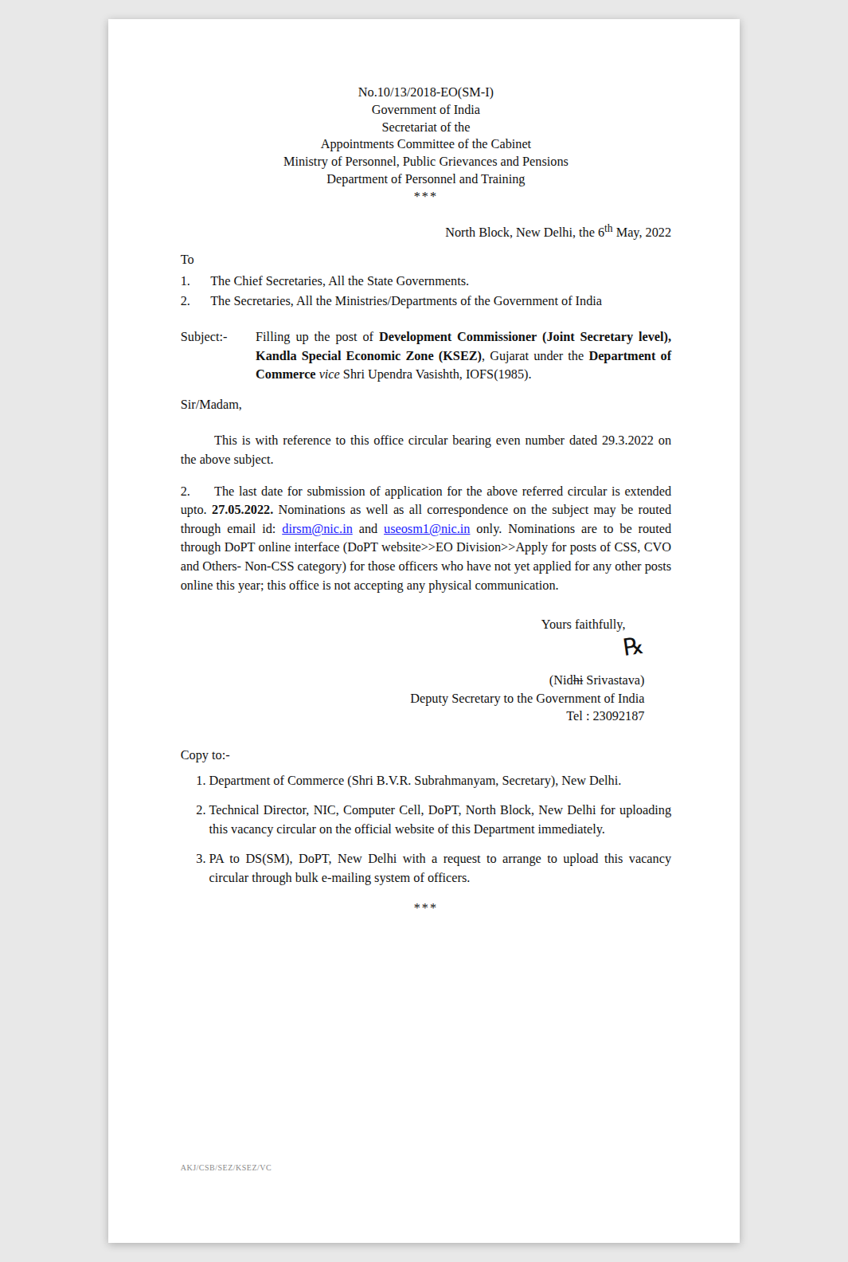No.10/13/2018-EO(SM-I)
Government of India
Secretariat of the
Appointments Committee of the Cabinet
Ministry of Personnel, Public Grievances and Pensions
Department of Personnel and Training
***
North Block, New Delhi, the 6th May, 2022
To
| 1. | The Chief Secretaries, All the State Governments. |
| 2. | The Secretaries, All the Ministries/Departments of the Government of India |
Subject:-
Filling up the post of Development Commissioner (Joint Secretary level), Kandla Special Economic Zone (KSEZ), Gujarat under the Department of Commerce vice Shri Upendra Vasishth, IOFS(1985).
Sir/Madam,
This is with reference to this office circular bearing even number dated 29.3.2022 on the above subject.
2. The last date for submission of application for the above referred circular is extended upto. 27.05.2022. Nominations as well as all correspondence on the subject may be routed through email id: dirsm@nic.in and useosm1@nic.in only. Nominations are to be routed through DoPT online interface (DoPT website>>EO Division>>Apply for posts of CSS, CVO and Others- Non-CSS category) for those officers who have not yet applied for any other posts online this year; this office is not accepting any physical communication.
Yours faithfully,
℞
(Nidhi Srivastava)
Deputy Secretary to the Government of India
Tel : 23092187
Copy to:-
Department of Commerce (Shri B.V.R. Subrahmanyam, Secretary), New Delhi.
Technical Director, NIC, Computer Cell, DoPT, North Block, New Delhi for uploading this vacancy circular on the official website of this Department immediately.
PA to DS(SM), DoPT, New Delhi with a request to arrange to upload this vacancy circular through bulk e-mailing system of officers.
***
AKJ/CSB/SEZ/KSEZ/VC